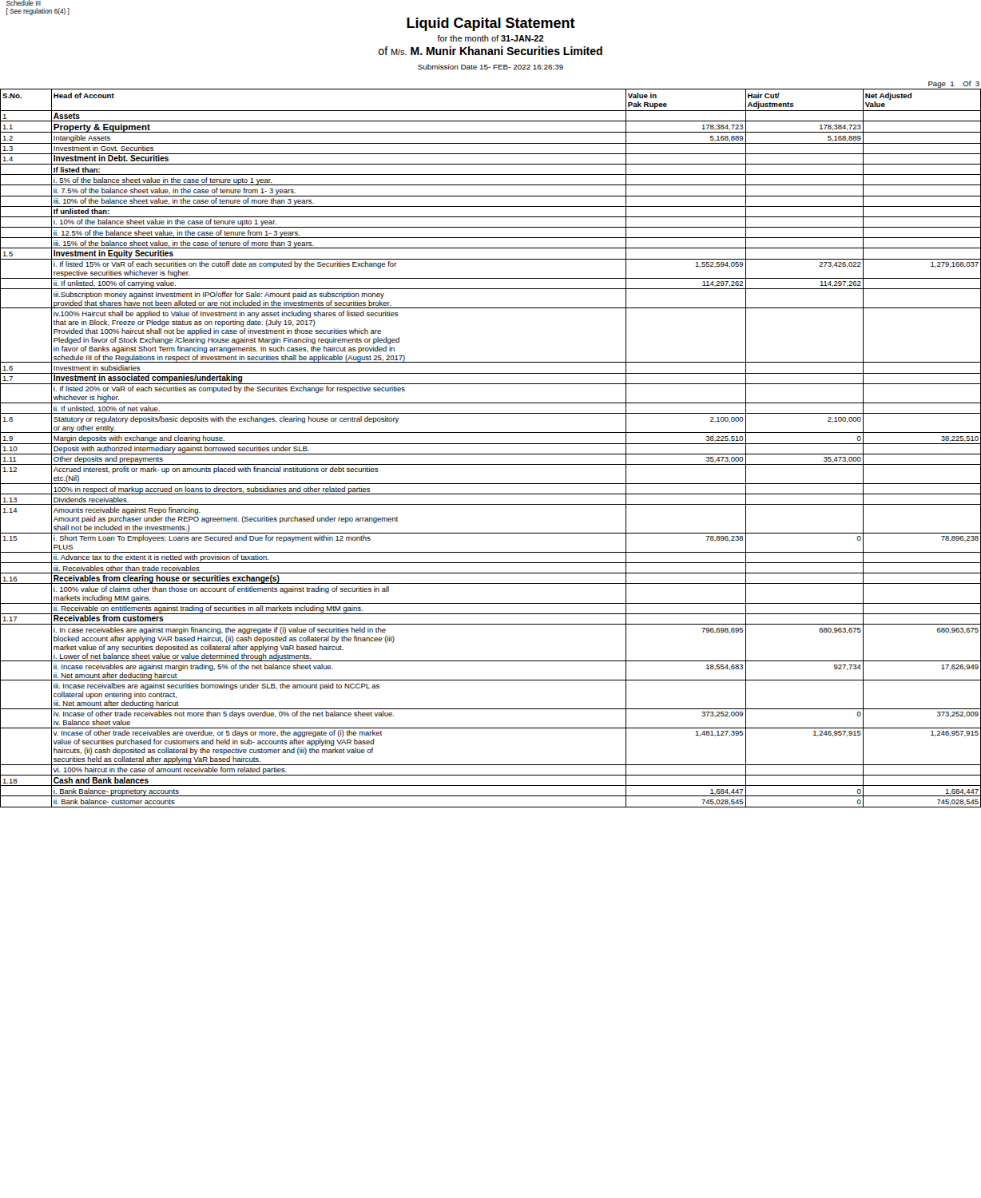Schedule III
[ See regulation 6(4) ]
Liquid Capital Statement
for the month of 31-JAN-22
of M/s. M. Munir Khanani Securities Limited
Submission Date 15- FEB- 2022 16:26:39
Page 1 Of 3
| S.No. | Head of Account | Value in Pak Rupee | Hair Cut/ Adjustments | Net Adjusted Value |
| --- | --- | --- | --- | --- |
| 1 | Assets | | | |
| 1.1 | Property & Equipment | 178,384,723 | 178,384,723 | |
| 1.2 | Intangible Assets | 5,168,889 | 5,168,889 | |
| 1.3 | Investment in Govt. Securities | | | |
| 1.4 | Investment in Debt. Securities | | | |
| | If listed than: | | | |
| | i. 5% of the balance sheet value in the case of tenure upto 1 year. | | | |
| | ii. 7.5% of the balance sheet value, in the case of tenure from 1- 3 years. | | | |
| | iii. 10% of the balance sheet value, in the case of tenure of more than 3 years. | | | |
| | If unlisted than: | | | |
| | i. 10% of the balance sheet value in the case of tenure upto 1 year. | | | |
| | ii. 12.5% of the balance sheet value, in the case of tenure from 1- 3 years. | | | |
| | iii. 15% of the balance sheet value, in the case of tenure of more than 3 years. | | | |
| 1.5 | Investment in Equity Securities | | | |
| | i. If listed 15% or VaR of each securities on the cutoff date as computed by the Securities Exchange for respective securities whichever is higher. | 1,552,594,059 | 273,426,022 | 1,279,168,037 |
| | ii. If unlisted, 100% of carrying value. | 114,297,262 | 114,297,262 | |
| | iii.Subscription money against Investment in IPO/offer for Sale: Amount paid as subscription money provided that shares have not been alloted or are not included in the investments of securities broker. | | | |
| | iv.100% Haircut shall be applied to Value of Investment in any asset including shares of listed securities that are in Block, Freeze or Pledge status as on reporting date. (July 19, 2017) Provided that 100% haircut shall not be applied in case of investment in those securities which are Pledged in favor of Stock Exchange /Clearing House against Margin Financing requirements or pledged in favor of Banks against Short Term financing arrangements. In such cases, the haircut as provided in schedule III of the Regulations in respect of investment in securities shall be applicable (August 25, 2017) | | | |
| 1.6 | Investment in subsidiaries | | | |
| 1.7 | Investment in associated companies/undertaking | | | |
| | i. If listed 20% or VaR of each securities as computed by the Securites Exchange for respective securities whichever is higher. | | | |
| | ii. If unlisted, 100% of net value. | | | |
| 1.8 | Statutory or regulatory deposits/basic deposits with the exchanges, clearing house or central depository or any other entity. | 2,100,000 | 2,100,000 | |
| 1.9 | Margin deposits with exchange and clearing house. | 38,225,510 | 0 | 38,225,510 |
| 1.10 | Deposit with authorized intermediary against borrowed securities under SLB. | | | |
| 1.11 | Other deposits and prepayments | 35,473,000 | 35,473,000 | |
| 1.12 | Accrued interest, profit or mark- up on amounts placed with financial institutions or debt securities etc.(Nil) | | | |
| | 100% in respect of markup accrued on loans to directors, subsidiaries and other related parties | | | |
| 1.13 | Dividends receivables. | | | |
| 1.14 | Amounts receivable against Repo financing. Amount paid as purchaser under the REPO agreement. (Securities purchased under repo arrangement shall not be included in the investments.) | | | |
| 1.15 | i. Short Term Loan To Employees: Loans are Secured and Due for repayment within 12 months PLUS | 78,896,238 | 0 | 78,896,238 |
| | ii. Advance tax to the extent it is netted with provision of taxation. | | | |
| | iii. Receivables other than trade receivables | | | |
| 1.16 | Receivables from clearing house or securities exchange(s) | | | |
| | i. 100% value of claims other than those on account of entitlements against trading of securities in all markets including MtM gains. | | | |
| | ii. Receivable on entitlements against trading of securities in all markets including MtM gains. | | | |
| 1.17 | Receivables from customers | | | |
| | i. In case receivables are against margin financing, the aggregate if (i) value of securities held in the blocked account after applying VAR based Haircut, (ii) cash deposited as collateral by the financee (iii) market value of any securities deposited as collateral after applying VaR based haircut. i. Lower of net balance sheet value or value determined through adjustments. | 796,698,695 | 680,963,675 | 680,963,675 |
| | ii. Incase receivables are against margin trading, 5% of the net balance sheet value. ii. Net amount after deducting haircut | 18,554,683 | 927,734 | 17,626,949 |
| | iii. Incase receivalbes are against securities borrowings under SLB, the amount paid to NCCPL as collateral upon entering into contract, iii. Net amount after deducting haricut | | | |
| | iv. Incase of other trade receivables not more than 5 days overdue, 0% of the net balance sheet value. iv. Balance sheet value | 373,252,009 | 0 | 373,252,009 |
| | v. Incase of other trade receivables are overdue, or 5 days or more, the aggregate of (i) the market value of securities purchased for customers and held in sub- accounts after applying VAR based haircuts, (ii) cash deposited as collateral by the respective customer and (iii) the market value of securities held as collateral after applying VaR based haircuts. | 1,481,127,395 | 1,246,957,915 | 1,246,957,915 |
| | vi. 100% haircut in the case of amount receivable form related parties. | | | |
| 1.18 | Cash and Bank balances | | | |
| | i. Bank Balance- proprietory accounts | 1,684,447 | 0 | 1,684,447 |
| | ii. Bank balance- customer accounts | 745,028,545 | 0 | 745,028,545 |